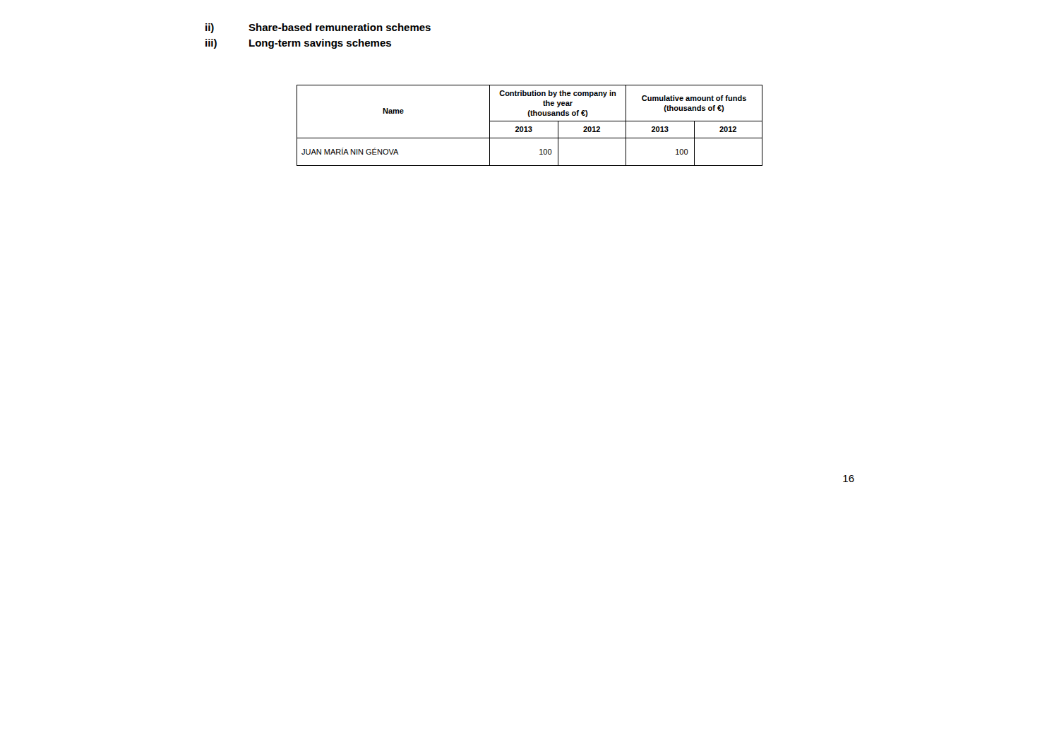ii) Share-based remuneration schemes
iii) Long-term savings schemes
| Name | Contribution by the company in the year (thousands of €) | Cumulative amount of funds (thousands of €) |
| --- | --- | --- |
| 2013 | 2012 | 2013 | 2012 |
| JUAN MARÍA NIN GÉNOVA | 100 | | 100 | |
16